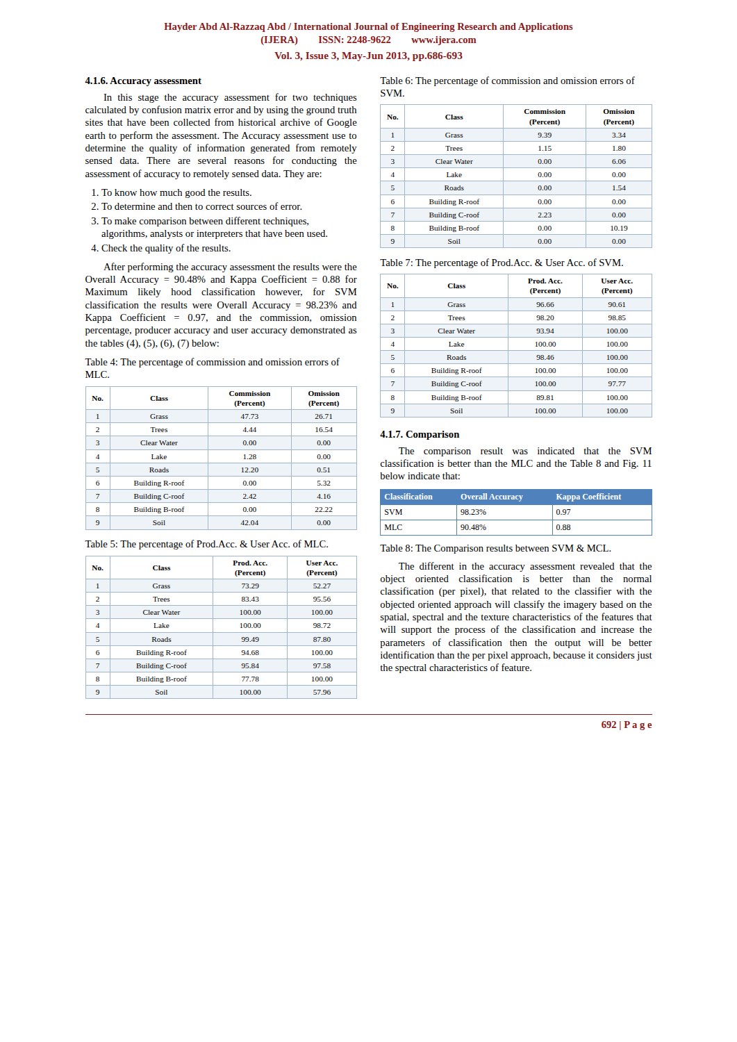Hayder Abd Al-Razzaq Abd / International Journal of Engineering Research and Applications
(IJERA) ISSN: 2248-9622 www.ijera.com
Vol. 3, Issue 3, May-Jun 2013, pp.686-693
4.1.6. Accuracy assessment
In this stage the accuracy assessment for two techniques calculated by confusion matrix error and by using the ground truth sites that have been collected from historical archive of Google earth to perform the assessment. The Accuracy assessment use to determine the quality of information generated from remotely sensed data. There are several reasons for conducting the assessment of accuracy to remotely sensed data. They are:
To know how much good the results.
To determine and then to correct sources of error.
To make comparison between different techniques, algorithms, analysts or interpreters that have been used.
Check the quality of the results.
After performing the accuracy assessment the results were the Overall Accuracy = 90.48% and Kappa Coefficient = 0.88 for Maximum likely hood classification however, for SVM classification the results were Overall Accuracy = 98.23% and Kappa Coefficient = 0.97, and the commission, omission percentage, producer accuracy and user accuracy demonstrated as the tables (4), (5), (6), (7) below:
Table 4: The percentage of commission and omission errors of MLC.
| No. | Class | Commission (Percent) | Omission (Percent) |
| --- | --- | --- | --- |
| 1 | Grass | 47.73 | 26.71 |
| 2 | Trees | 4.44 | 16.54 |
| 3 | Clear Water | 0.00 | 0.00 |
| 4 | Lake | 1.28 | 0.00 |
| 5 | Roads | 12.20 | 0.51 |
| 6 | Building R-roof | 0.00 | 5.32 |
| 7 | Building C-roof | 2.42 | 4.16 |
| 8 | Building B-roof | 0.00 | 22.22 |
| 9 | Soil | 42.04 | 0.00 |
Table 5: The percentage of Prod.Acc. & User Acc. of MLC.
| No. | Class | Prod. Acc. (Percent) | User Acc. (Percent) |
| --- | --- | --- | --- |
| 1 | Grass | 73.29 | 52.27 |
| 2 | Trees | 83.43 | 95.56 |
| 3 | Clear Water | 100.00 | 100.00 |
| 4 | Lake | 100.00 | 98.72 |
| 5 | Roads | 99.49 | 87.80 |
| 6 | Building R-roof | 94.68 | 100.00 |
| 7 | Building C-roof | 95.84 | 97.58 |
| 8 | Building B-roof | 77.78 | 100.00 |
| 9 | Soil | 100.00 | 57.96 |
Table 6: The percentage of commission and omission errors of SVM.
| No. | Class | Commission (Percent) | Omission (Percent) |
| --- | --- | --- | --- |
| 1 | Grass | 9.39 | 3.34 |
| 2 | Trees | 1.15 | 1.80 |
| 3 | Clear Water | 0.00 | 6.06 |
| 4 | Lake | 0.00 | 0.00 |
| 5 | Roads | 0.00 | 1.54 |
| 6 | Building R-roof | 0.00 | 0.00 |
| 7 | Building C-roof | 2.23 | 0.00 |
| 8 | Building B-roof | 0.00 | 10.19 |
| 9 | Soil | 0.00 | 0.00 |
Table 7: The percentage of Prod.Acc. & User Acc. of SVM.
| No. | Class | Prod. Acc. (Percent) | User Acc. (Percent) |
| --- | --- | --- | --- |
| 1 | Grass | 96.66 | 90.61 |
| 2 | Trees | 98.20 | 98.85 |
| 3 | Clear Water | 93.94 | 100.00 |
| 4 | Lake | 100.00 | 100.00 |
| 5 | Roads | 98.46 | 100.00 |
| 6 | Building R-roof | 100.00 | 100.00 |
| 7 | Building C-roof | 100.00 | 97.77 |
| 8 | Building B-roof | 89.81 | 100.00 |
| 9 | Soil | 100.00 | 100.00 |
4.1.7. Comparison
The comparison result was indicated that the SVM classification is better than the MLC and the Table 8 and Fig. 11 below indicate that:
| Classification | Overall Accuracy | Kappa Coefficient |
| --- | --- | --- |
| SVM | 98.23% | 0.97 |
| MLC | 90.48% | 0.88 |
Table 8: The Comparison results between SVM & MCL.
The different in the accuracy assessment revealed that the object oriented classification is better than the normal classification (per pixel), that related to the classifier with the objected oriented approach will classify the imagery based on the spatial, spectral and the texture characteristics of the features that will support the process of the classification and increase the parameters of classification then the output will be better identification than the per pixel approach, because it considers just the spectral characteristics of feature.
692 | P a g e